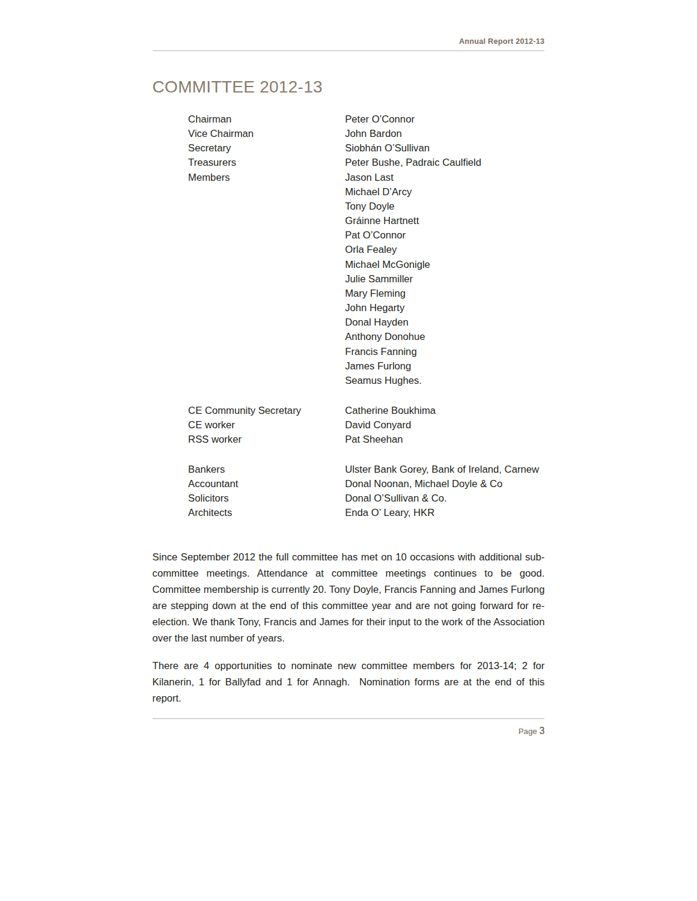Annual Report 2012-13
COMMITTEE 2012-13
| Chairman | Peter O’Connor |
| Vice Chairman | John Bardon |
| Secretary | Siobhán O’Sullivan |
| Treasurers | Peter Bushe, Padraic Caulfield |
| Members | Jason Last |
| | Michael D’Arcy |
| | Tony Doyle |
| | Gráinne Hartnett |
| | Pat O’Connor |
| | Orla Fealey |
| | Michael McGonigle |
| | Julie Sammiller |
| | Mary Fleming |
| | John Hegarty |
| | Donal Hayden |
| | Anthony Donohue |
| | Francis Fanning |
| | James Furlong |
| | Seamus Hughes. |
| CE Community Secretary | Catherine Boukhima |
| CE worker | David Conyard |
| RSS worker | Pat Sheehan |
| Bankers | Ulster Bank Gorey, Bank of Ireland, Carnew |
| Accountant | Donal Noonan, Michael Doyle & Co |
| Solicitors | Donal O’Sullivan & Co. |
| Architects | Enda O’ Leary, HKR |
Since September 2012 the full committee has met on 10 occasions with additional sub-committee meetings. Attendance at committee meetings continues to be good. Committee membership is currently 20. Tony Doyle, Francis Fanning and James Furlong are stepping down at the end of this committee year and are not going forward for re-election. We thank Tony, Francis and James for their input to the work of the Association over the last number of years.
There are 4 opportunities to nominate new committee members for 2013-14; 2 for Kilanerin, 1 for Ballyfad and 1 for Annagh. Nomination forms are at the end of this report.
Page 3